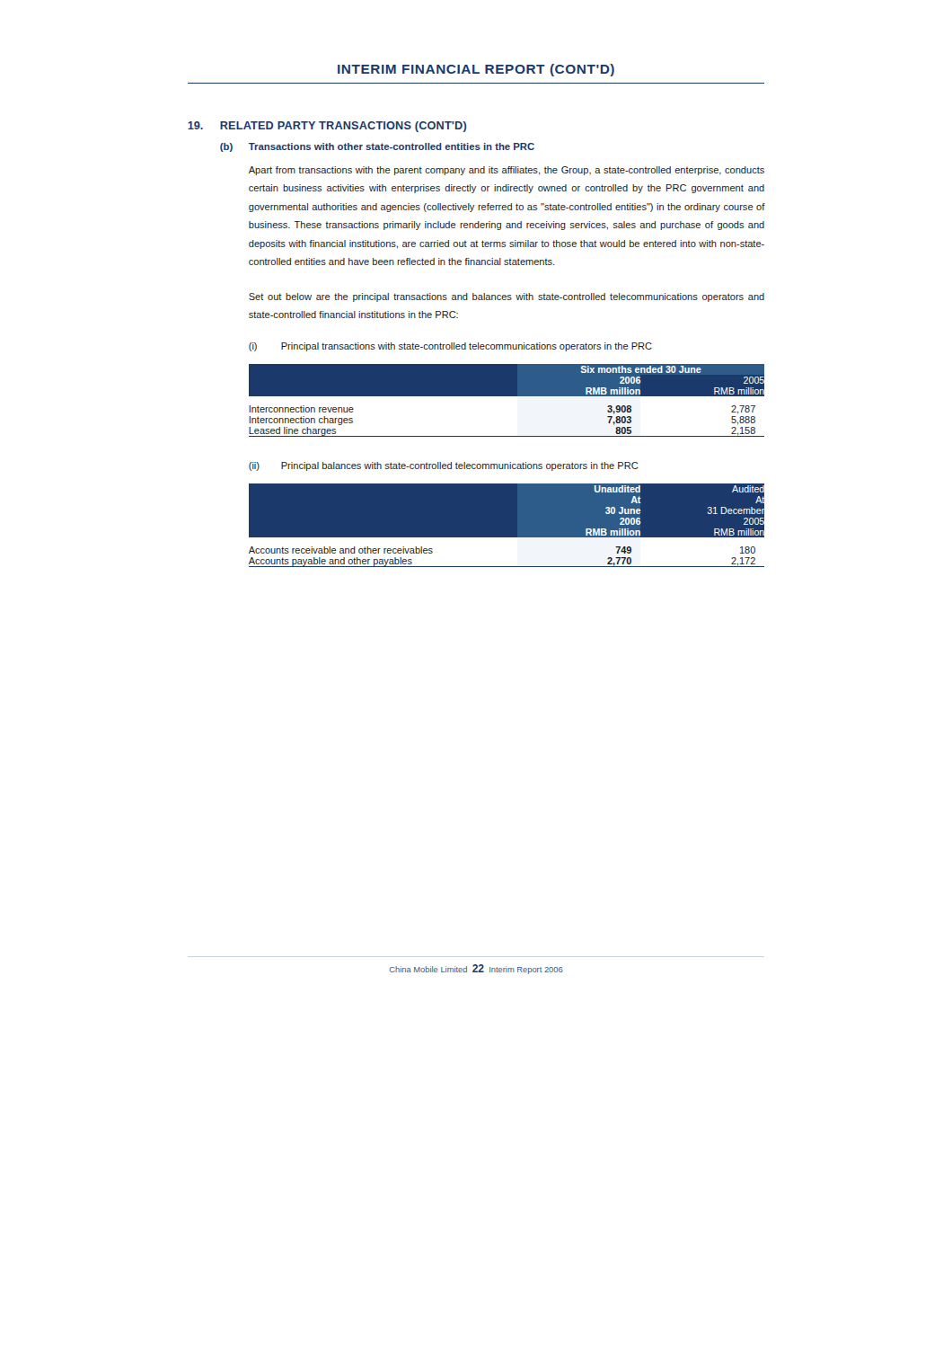INTERIM FINANCIAL REPORT (CONT'D)
19.
RELATED PARTY TRANSACTIONS (CONT'D)
(b)
Transactions with other state-controlled entities in the PRC
Apart from transactions with the parent company and its affiliates, the Group, a state-controlled enterprise, conducts certain business activities with enterprises directly or indirectly owned or controlled by the PRC government and governmental authorities and agencies (collectively referred to as "state-controlled entities") in the ordinary course of business. These transactions primarily include rendering and receiving services, sales and purchase of goods and deposits with financial institutions, are carried out at terms similar to those that would be entered into with non-state-controlled entities and have been reflected in the financial statements.
Set out below are the principal transactions and balances with state-controlled telecommunications operators and state-controlled financial institutions in the PRC:
(i)
Principal transactions with state-controlled telecommunications operators in the PRC
| | Six months ended 30 June |
| | 2006 | 2005 |
| | RMB million | RMB million |
| Interconnection revenue | 3,908 | 2,787 |
| Interconnection charges | 7,803 | 5,888 |
| Leased line charges | 805 | 2,158 |
(ii)
Principal balances with state-controlled telecommunications operators in the PRC
| | Unaudited | Audited |
| | At | At |
| | 30 June | 31 December |
| | 2006 | 2005 |
| | RMB million | RMB million |
| Accounts receivable and other receivables | 749 | 180 |
| Accounts payable and other payables | 2,770 | 2,172 |
China Mobile Limited 22 Interim Report 2006